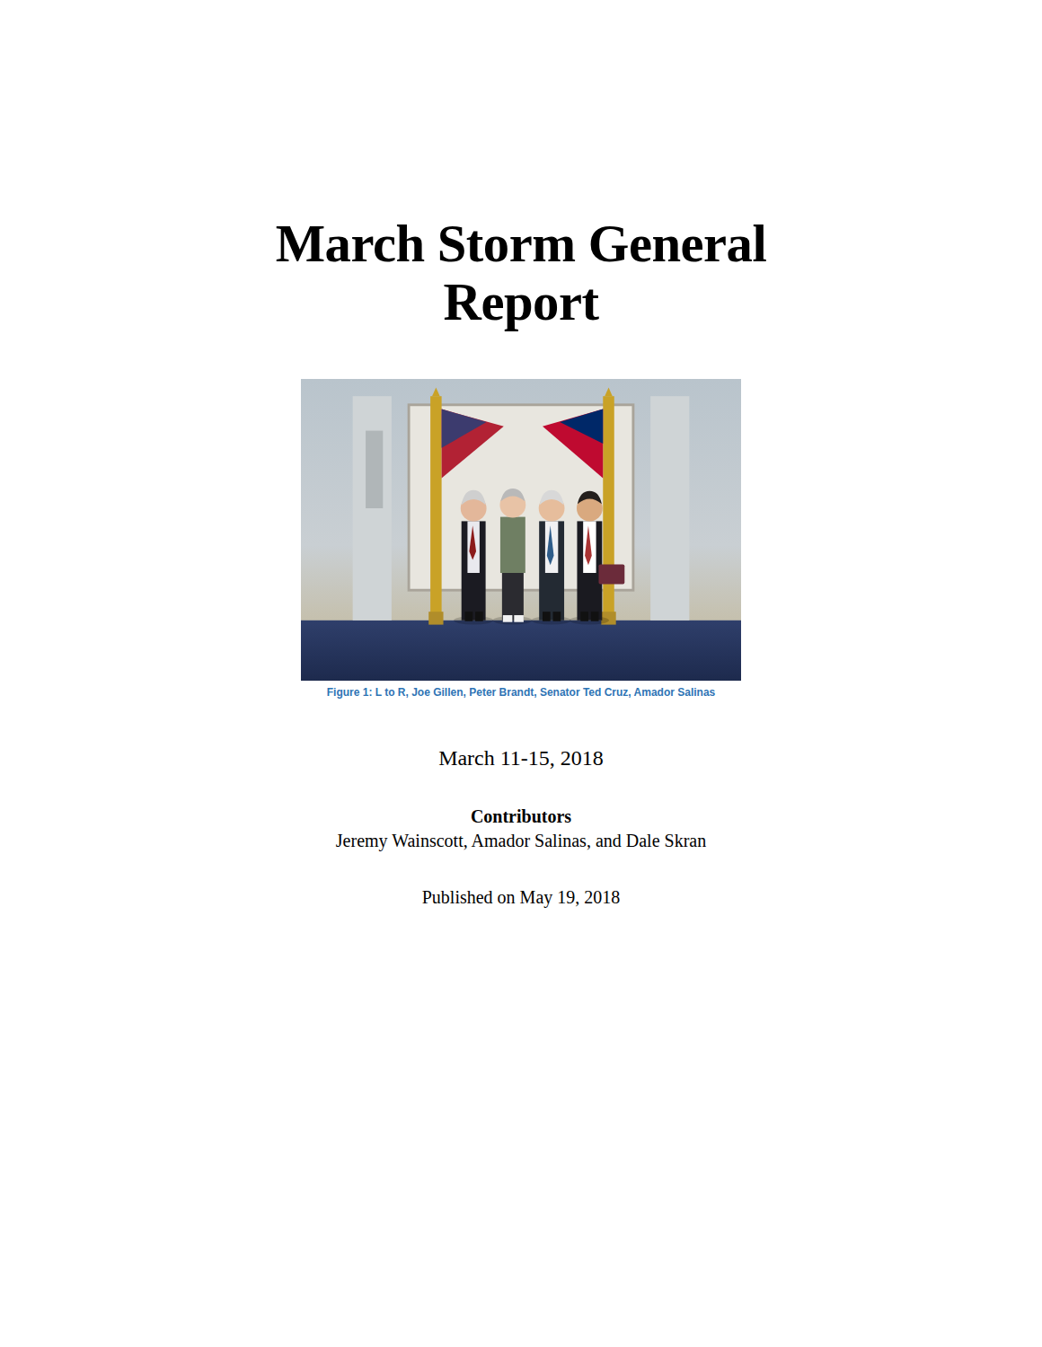March Storm General Report
Figure 1: L to R, Joe Gillen, Peter Brandt, Senator Ted Cruz, Amador Salinas
March 11-15, 2018
Contributors
Jeremy Wainscott, Amador Salinas, and Dale Skran
Published on May 19, 2018